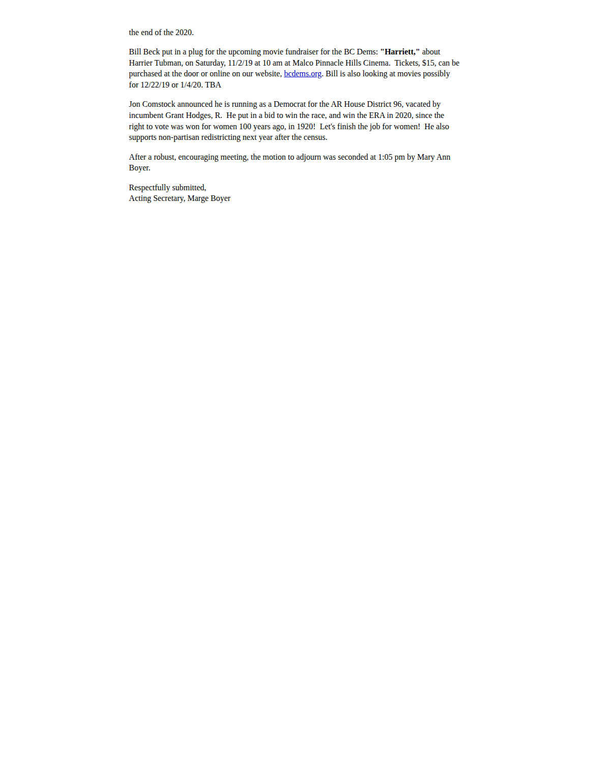the end of the 2020.
Bill Beck put in a plug for the upcoming movie fundraiser for the BC Dems: "Harriett," about Harrier Tubman, on Saturday, 11/2/19 at 10 am at Malco Pinnacle Hills Cinema. Tickets, $15, can be purchased at the door or online on our website, bcdems.org. Bill is also looking at movies possibly for 12/22/19 or 1/4/20. TBA
Jon Comstock announced he is running as a Democrat for the AR House District 96, vacated by incumbent Grant Hodges, R. He put in a bid to win the race, and win the ERA in 2020, since the right to vote was won for women 100 years ago, in 1920! Let's finish the job for women! He also supports non-partisan redistricting next year after the census.
After a robust, encouraging meeting, the motion to adjourn was seconded at 1:05 pm by Mary Ann Boyer.
Respectfully submitted,
Acting Secretary, Marge Boyer